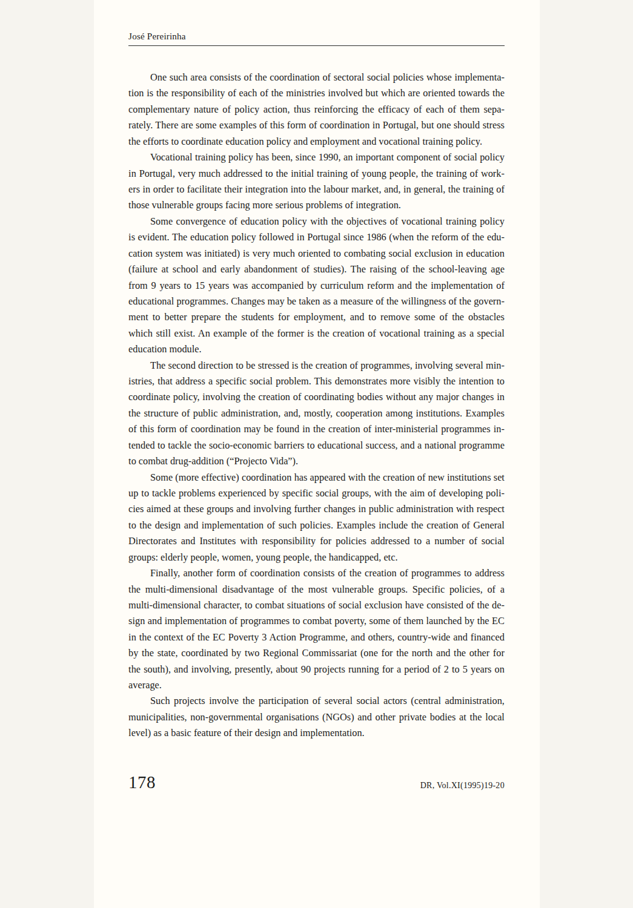José Pereirinha
One such area consists of the coordination of sectoral social policies whose implementation is the responsibility of each of the ministries involved but which are oriented towards the complementary nature of policy action, thus reinforcing the efficacy of each of them separately. There are some examples of this form of coordination in Portugal, but one should stress the efforts to coordinate education policy and employment and vocational training policy.
Vocational training policy has been, since 1990, an important component of social policy in Portugal, very much addressed to the initial training of young people, the training of workers in order to facilitate their integration into the labour market, and, in general, the training of those vulnerable groups facing more serious problems of integration.
Some convergence of education policy with the objectives of vocational training policy is evident. The education policy followed in Portugal since 1986 (when the reform of the education system was initiated) is very much oriented to combating social exclusion in education (failure at school and early abandonment of studies). The raising of the school-leaving age from 9 years to 15 years was accompanied by curriculum reform and the implementation of educational programmes. Changes may be taken as a measure of the willingness of the government to better prepare the students for employment, and to remove some of the obstacles which still exist. An example of the former is the creation of vocational training as a special education module.
The second direction to be stressed is the creation of programmes, involving several ministries, that address a specific social problem. This demonstrates more visibly the intention to coordinate policy, involving the creation of coordinating bodies without any major changes in the structure of public administration, and, mostly, cooperation among institutions. Examples of this form of coordination may be found in the creation of inter-ministerial programmes intended to tackle the socio-economic barriers to educational success, and a national programme to combat drug-addition (“Projecto Vida”).
Some (more effective) coordination has appeared with the creation of new institutions set up to tackle problems experienced by specific social groups, with the aim of developing policies aimed at these groups and involving further changes in public administration with respect to the design and implementation of such policies. Examples include the creation of General Directorates and Institutes with responsibility for policies addressed to a number of social groups: elderly people, women, young people, the handicapped, etc.
Finally, another form of coordination consists of the creation of programmes to address the multi-dimensional disadvantage of the most vulnerable groups. Specific policies, of a multi-dimensional character, to combat situations of social exclusion have consisted of the design and implementation of programmes to combat poverty, some of them launched by the EC in the context of the EC Poverty 3 Action Programme, and others, country-wide and financed by the state, coordinated by two Regional Commissariat (one for the north and the other for the south), and involving, presently, about 90 projects running for a period of 2 to 5 years on average.
Such projects involve the participation of several social actors (central administration, municipalities, non-governmental organisations (NGOs) and other private bodies at the local level) as a basic feature of their design and implementation.
178 DR, Vol.XI(1995)19-20